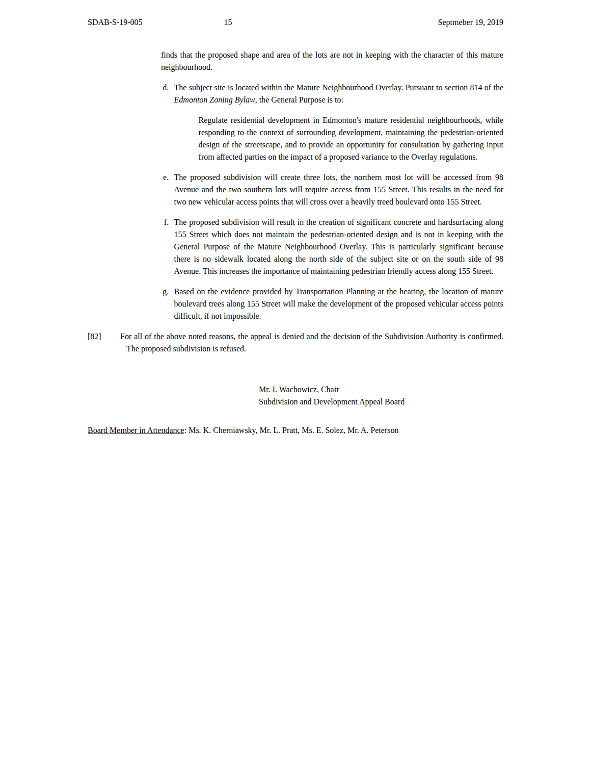SDAB-S-19-005 15 Septmeber 19, 2019
finds that the proposed shape and area of the lots are not in keeping with the character of this mature neighbourhood.
The subject site is located within the Mature Neighbourhood Overlay. Pursuant to section 814 of the Edmonton Zoning Bylaw, the General Purpose is to:
Regulate residential development in Edmonton's mature residential neighbourhoods, while responding to the context of surrounding development, maintaining the pedestrian-oriented design of the streetscape, and to provide an opportunity for consultation by gathering input from affected parties on the impact of a proposed variance to the Overlay regulations.
The proposed subdivision will create three lots, the northern most lot will be accessed from 98 Avenue and the two southern lots will require access from 155 Street. This results in the need for two new vehicular access points that will cross over a heavily treed boulevard onto 155 Street.
The proposed subdivision will result in the creation of significant concrete and hardsurfacing along 155 Street which does not maintain the pedestrian-oriented design and is not in keeping with the General Purpose of the Mature Neighbourhood Overlay. This is particularly significant because there is no sidewalk located along the north side of the subject site or on the south side of 98 Avenue. This increases the importance of maintaining pedestrian friendly access along 155 Street.
Based on the evidence provided by Transportation Planning at the hearing, the location of mature boulevard trees along 155 Street will make the development of the proposed vehicular access points difficult, if not impossible.
[82] For all of the above noted reasons, the appeal is denied and the decision of the Subdivision Authority is confirmed. The proposed subdivision is refused.
Mr. I. Wachowicz, Chair
Subdivision and Development Appeal Board
Board Member in Attendance: Ms. K. Cherniawsky, Mr. L. Pratt, Ms. E. Solez, Mr. A. Peterson